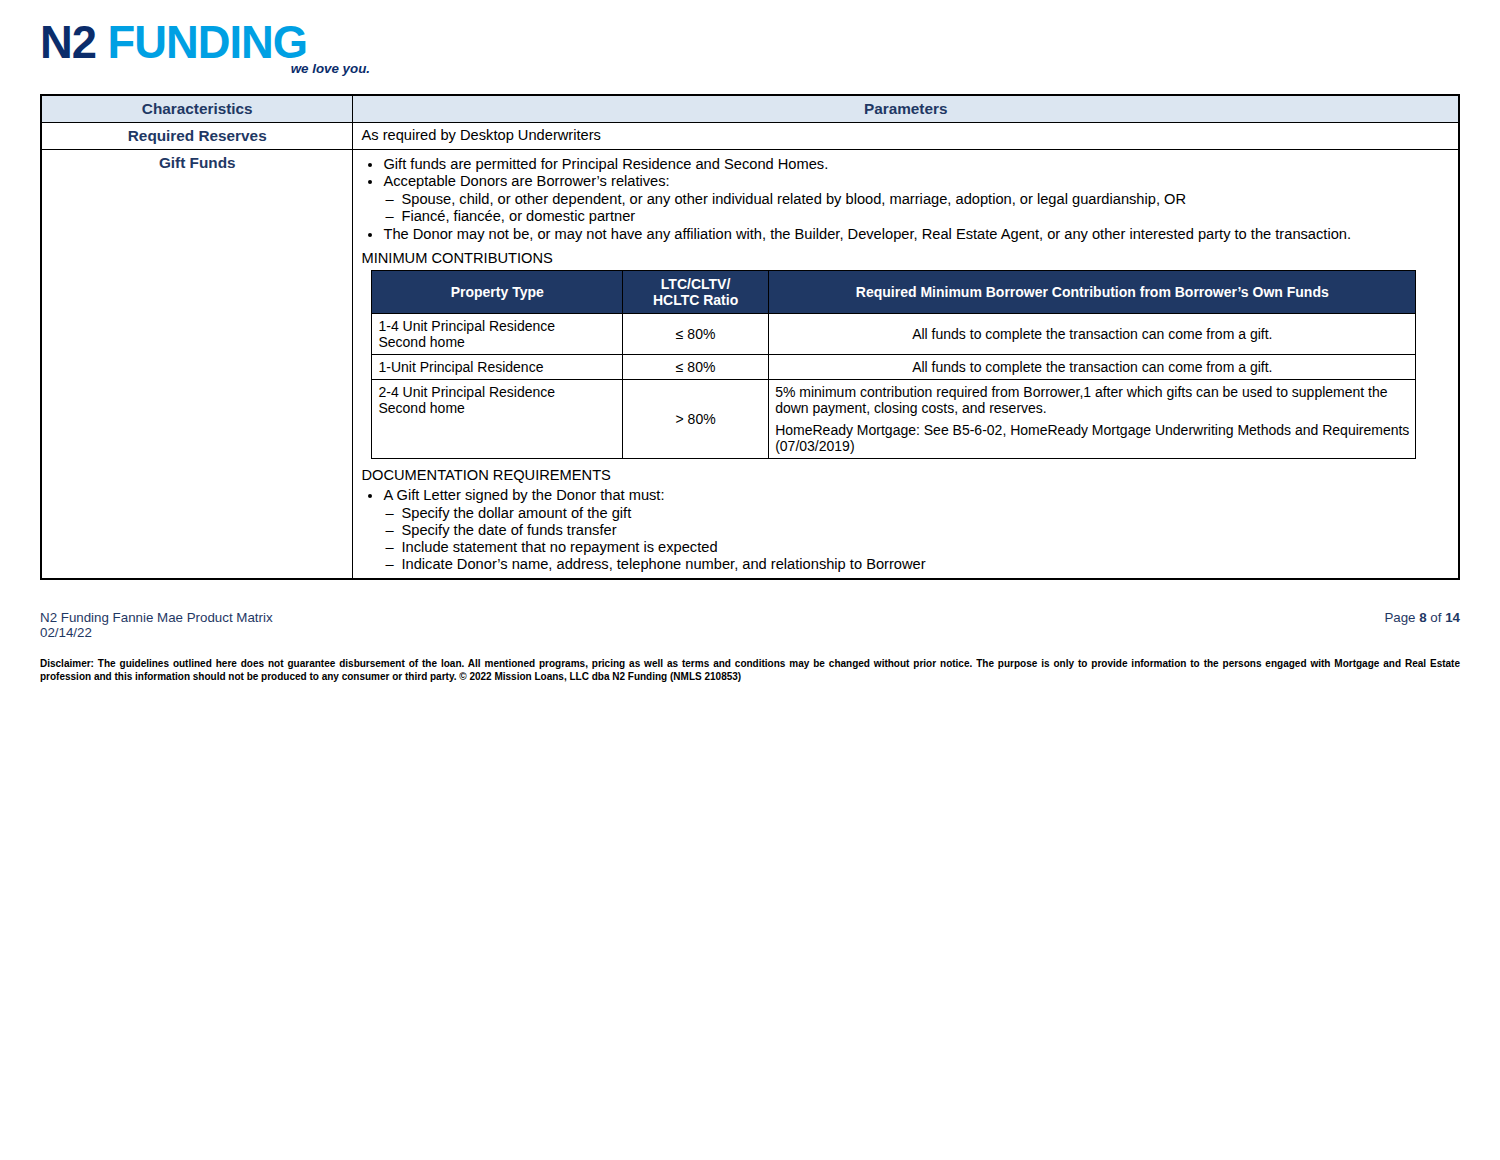N2 FUNDING
we love you.
| Characteristics | Parameters |
| --- | --- |
| Required Reserves | As required by Desktop Underwriters |
| Gift Funds | Gift funds are permitted for Principal Residence and Second Homes. Acceptable Donors are Borrower’s relatives: Spouse, child, or other dependent, or any other individual related by blood, marriage, adoption, or legal guardianship, OR Fiancé, fiancée, or domestic partner The Donor may not be, or may not have any affiliation with, the Builder, Developer, Real Estate Agent, or any other interested party to the transaction. MINIMUM CONTRIBUTIONS / Property Type / LTC/CLTV/ HCLTC Ratio / Required Minimum Borrower Contribution from Borrower’s Own Funds / / --- / --- / --- / / 1-4 Unit Principal Residence Second home / ≤ 80% / All funds to complete the transaction can come from a gift. / / 1-Unit Principal Residence / ≤ 80% / All funds to complete the transaction can come from a gift. / / 2-4 Unit Principal Residence Second home / > 80% / 5% minimum contribution required from Borrower,1 after which gifts can be used to supplement the down payment, closing costs, and reserves. HomeReady Mortgage: See B5-6-02, HomeReady Mortgage Underwriting Methods and Requirements (07/03/2019) / DOCUMENTATION REQUIREMENTS A Gift Letter signed by the Donor that must: Specify the dollar amount of the gift Specify the date of funds transfer Include statement that no repayment is expected Indicate Donor’s name, address, telephone number, and relationship to Borrower |
N2 Funding Fannie Mae Product Matrix
02/14/22
Page 8 of 14
Disclaimer: The guidelines outlined here does not guarantee disbursement of the loan. All mentioned programs, pricing as well as terms and conditions may be changed without prior notice. The purpose is only to provide information to the persons engaged with Mortgage and Real Estate profession and this information should not be produced to any consumer or third party. © 2022 Mission Loans, LLC dba N2 Funding (NMLS 210853)